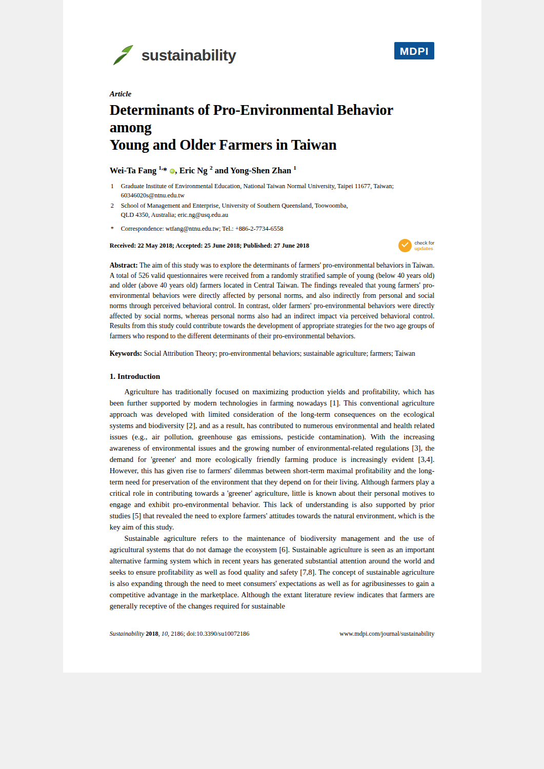sustainability
MDPI
Article
Determinants of Pro-Environmental Behavior among
Young and Older Farmers in Taiwan
Wei-Ta Fang 1,* , Eric Ng 2 and Yong-Shen Zhan 1
1 Graduate Institute of Environmental Education, National Taiwan Normal University, Taipei 11677, Taiwan;
60346020s@ntnu.edu.tw
2 School of Management and Enterprise, University of Southern Queensland, Toowoomba,
QLD 4350, Australia; eric.ng@usq.edu.au
*Correspondence: wtfang@ntnu.edu.tw; Tel.: +886-2-7734-6558
Received: 22 May 2018; Accepted: 25 June 2018; Published: 27 June 2018
check for
updates
Abstract: The aim of this study was to explore the determinants of farmers' pro-environmental behaviors in Taiwan. A total of 526 valid questionnaires were received from a randomly stratified sample of young (below 40 years old) and older (above 40 years old) farmers located in Central Taiwan. The findings revealed that young farmers' pro-environmental behaviors were directly affected by personal norms, and also indirectly from personal and social norms through perceived behavioral control. In contrast, older farmers' pro-environmental behaviors were directly affected by social norms, whereas personal norms also had an indirect impact via perceived behavioral control. Results from this study could contribute towards the development of appropriate strategies for the two age groups of farmers who respond to the different determinants of their pro-environmental behaviors.
Keywords: Social Attribution Theory; pro-environmental behaviors; sustainable agriculture; farmers; Taiwan
1. Introduction
Agriculture has traditionally focused on maximizing production yields and profitability, which has been further supported by modern technologies in farming nowadays [1]. This conventional agriculture approach was developed with limited consideration of the long-term consequences on the ecological systems and biodiversity [2], and as a result, has contributed to numerous environmental and health related issues (e.g., air pollution, greenhouse gas emissions, pesticide contamination). With the increasing awareness of environmental issues and the growing number of environmental-related regulations [3], the demand for 'greener' and more ecologically friendly farming produce is increasingly evident [3,4]. However, this has given rise to farmers' dilemmas between short-term maximal profitability and the long-term need for preservation of the environment that they depend on for their living. Although farmers play a critical role in contributing towards a 'greener' agriculture, little is known about their personal motives to engage and exhibit pro-environmental behavior. This lack of understanding is also supported by prior studies [5] that revealed the need to explore farmers' attitudes towards the natural environment, which is the key aim of this study.
Sustainable agriculture refers to the maintenance of biodiversity management and the use of agricultural systems that do not damage the ecosystem [6]. Sustainable agriculture is seen as an important alternative farming system which in recent years has generated substantial attention around the world and seeks to ensure profitability as well as food quality and safety [7,8]. The concept of sustainable agriculture is also expanding through the need to meet consumers' expectations as well as for agribusinesses to gain a competitive advantage in the marketplace. Although the extant literature review indicates that farmers are generally receptive of the changes required for sustainable
Sustainability 2018, 10, 2186; doi:10.3390/su10072186
www.mdpi.com/journal/sustainability